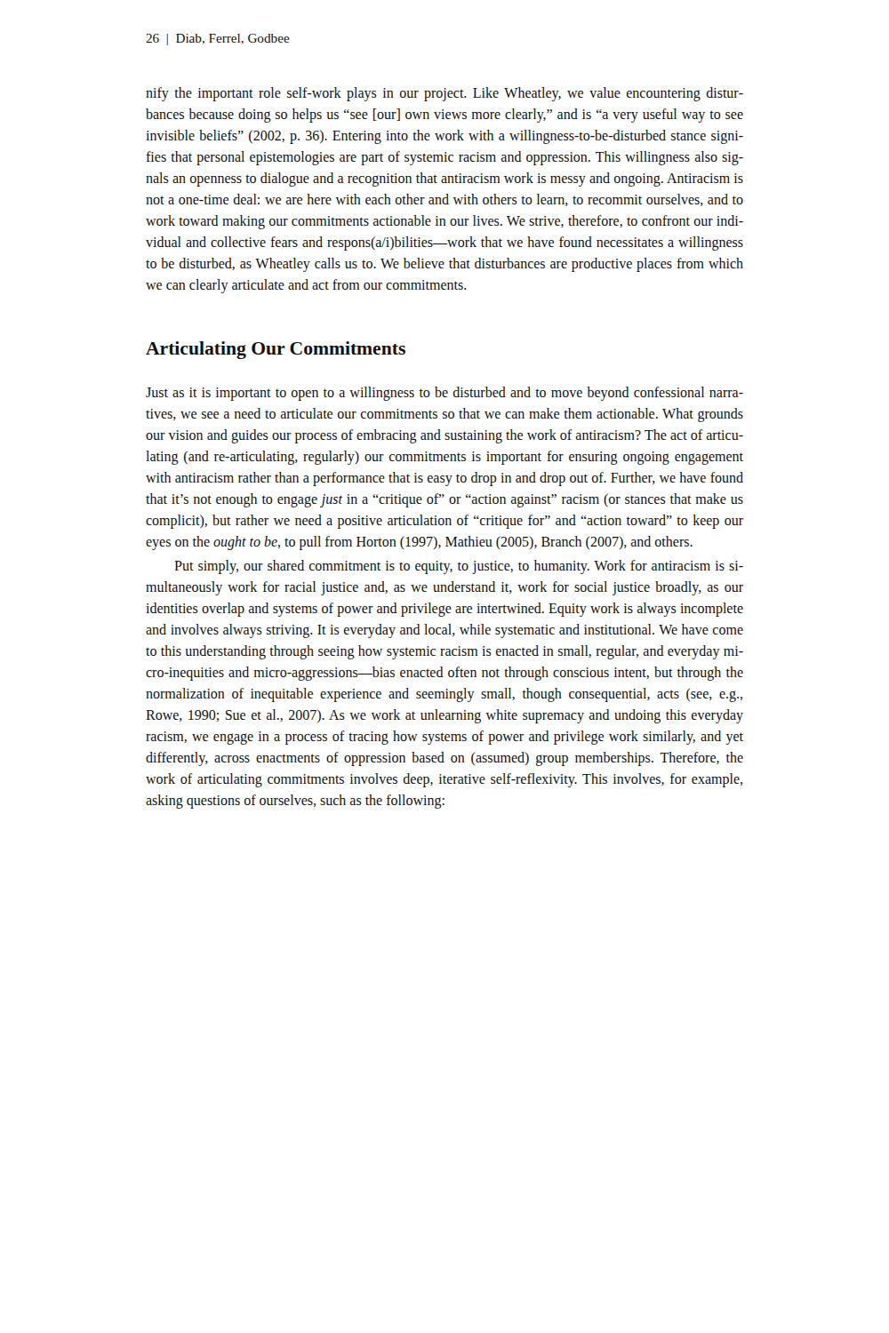26 | Diab, Ferrel, Godbee
nify the important role self-work plays in our project. Like Wheatley, we value encountering disturbances because doing so helps us “see [our] own views more clearly,” and is “a very useful way to see invisible beliefs” (2002, p. 36). Entering into the work with a willingness-to-be-disturbed stance signifies that personal epistemologies are part of systemic racism and oppression. This willingness also signals an openness to dialogue and a recognition that antiracism work is messy and ongoing. Antiracism is not a one-time deal: we are here with each other and with others to learn, to recommit ourselves, and to work toward making our commitments actionable in our lives. We strive, therefore, to confront our individual and collective fears and respons(a/i)bilities—work that we have found necessitates a willingness to be disturbed, as Wheatley calls us to. We believe that disturbances are productive places from which we can clearly articulate and act from our commitments.
Articulating Our Commitments
Just as it is important to open to a willingness to be disturbed and to move beyond confessional narratives, we see a need to articulate our commitments so that we can make them actionable. What grounds our vision and guides our process of embracing and sustaining the work of antiracism? The act of articulating (and re-articulating, regularly) our commitments is important for ensuring ongoing engagement with antiracism rather than a performance that is easy to drop in and drop out of. Further, we have found that it’s not enough to engage just in a “critique of” or “action against” racism (or stances that make us complicit), but rather we need a positive articulation of “critique for” and “action toward” to keep our eyes on the ought to be, to pull from Horton (1997), Mathieu (2005), Branch (2007), and others.
Put simply, our shared commitment is to equity, to justice, to humanity. Work for antiracism is simultaneously work for racial justice and, as we understand it, work for social justice broadly, as our identities overlap and systems of power and privilege are intertwined. Equity work is always incomplete and involves always striving. It is everyday and local, while systematic and institutional. We have come to this understanding through seeing how systemic racism is enacted in small, regular, and everyday micro-inequities and micro-aggressions—bias enacted often not through conscious intent, but through the normalization of inequitable experience and seemingly small, though consequential, acts (see, e.g., Rowe, 1990; Sue et al., 2007). As we work at unlearning white supremacy and undoing this everyday racism, we engage in a process of tracing how systems of power and privilege work similarly, and yet differently, across enactments of oppression based on (assumed) group memberships. Therefore, the work of articulating commitments involves deep, iterative self-reflexivity. This involves, for example, asking questions of ourselves, such as the following: